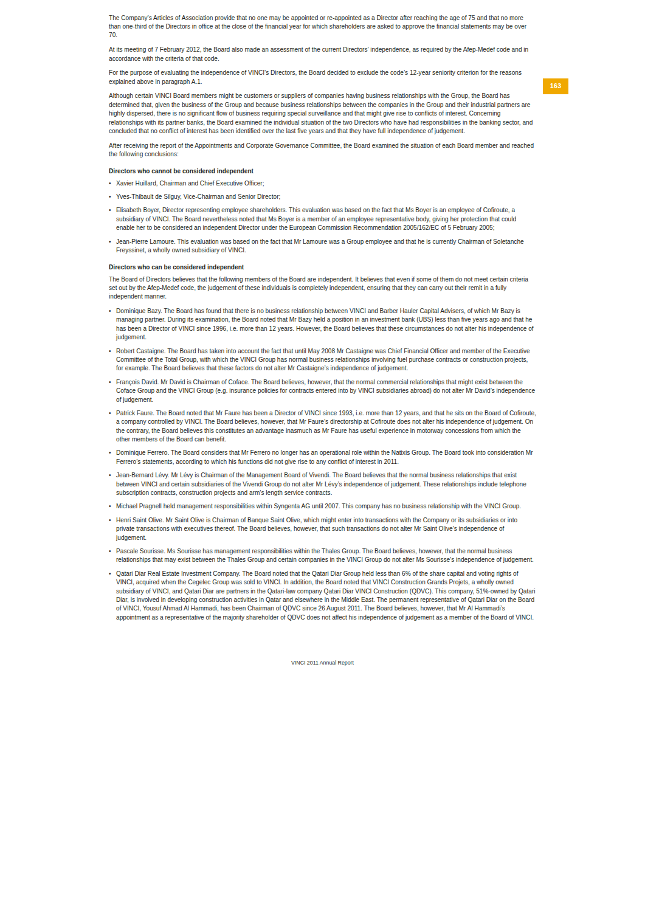163
The Company’s Articles of Association provide that no one may be appointed or re-appointed as a Director after reaching the age of 75 and that no more than one-third of the Directors in office at the close of the financial year for which shareholders are asked to approve the financial statements may be over 70.
At its meeting of 7 February 2012, the Board also made an assessment of the current Directors’ independence, as required by the Afep-Medef code and in accordance with the criteria of that code.
For the purpose of evaluating the independence of VINCI’s Directors, the Board decided to exclude the code’s 12-year seniority criterion for the reasons explained above in paragraph A.1.
Although certain VINCI Board members might be customers or suppliers of companies having business relationships with the Group, the Board has determined that, given the business of the Group and because business relationships between the companies in the Group and their industrial partners are highly dispersed, there is no significant flow of business requiring special surveillance and that might give rise to conflicts of interest. Concerning relationships with its partner banks, the Board examined the individual situation of the two Directors who have had responsibilities in the banking sector, and concluded that no conflict of interest has been identified over the last five years and that they have full independence of judgement.
After receiving the report of the Appointments and Corporate Governance Committee, the Board examined the situation of each Board member and reached the following conclusions:
Directors who cannot be considered independent
Xavier Huillard, Chairman and Chief Executive Officer;
Yves-Thibault de Silguy, Vice-Chairman and Senior Director;
Elisabeth Boyer, Director representing employee shareholders. This evaluation was based on the fact that Ms Boyer is an employee of Cofiroute, a subsidiary of VINCI. The Board nevertheless noted that Ms Boyer is a member of an employee representative body, giving her protection that could enable her to be considered an independent Director under the European Commission Recommendation 2005/162/EC of 5 February 2005;
Jean-Pierre Lamoure. This evaluation was based on the fact that Mr Lamoure was a Group employee and that he is currently Chairman of Soletanche Freyssinet, a wholly owned subsidiary of VINCI.
Directors who can be considered independent
The Board of Directors believes that the following members of the Board are independent. It believes that even if some of them do not meet certain criteria set out by the Afep-Medef code, the judgement of these individuals is completely independent, ensuring that they can carry out their remit in a fully independent manner.
Dominique Bazy. The Board has found that there is no business relationship between VINCI and Barber Hauler Capital Advisers, of which Mr Bazy is managing partner. During its examination, the Board noted that Mr Bazy held a position in an investment bank (UBS) less than five years ago and that he has been a Director of VINCI since 1996, i.e. more than 12 years. However, the Board believes that these circumstances do not alter his independence of judgement.
Robert Castaigne. The Board has taken into account the fact that until May 2008 Mr Castaigne was Chief Financial Officer and member of the Executive Committee of the Total Group, with which the VINCI Group has normal business relationships involving fuel purchase contracts or construction projects, for example. The Board believes that these factors do not alter Mr Castaigne’s independence of judgement.
François David. Mr David is Chairman of Coface. The Board believes, however, that the normal commercial relationships that might exist between the Coface Group and the VINCI Group (e.g. insurance policies for contracts entered into by VINCI subsidiaries abroad) do not alter Mr David’s independence of judgement.
Patrick Faure. The Board noted that Mr Faure has been a Director of VINCI since 1993, i.e. more than 12 years, and that he sits on the Board of Cofiroute, a company controlled by VINCI. The Board believes, however, that Mr Faure’s directorship at Cofiroute does not alter his independence of judgement. On the contrary, the Board believes this constitutes an advantage inasmuch as Mr Faure has useful experience in motorway concessions from which the other members of the Board can benefit.
Dominique Ferrero. The Board considers that Mr Ferrero no longer has an operational role within the Natixis Group. The Board took into consideration Mr Ferrero’s statements, according to which his functions did not give rise to any conflict of interest in 2011.
Jean-Bernard Lévy. Mr Lévy is Chairman of the Management Board of Vivendi. The Board believes that the normal business relationships that exist between VINCI and certain subsidiaries of the Vivendi Group do not alter Mr Lévy’s independence of judgement. These relationships include telephone subscription contracts, construction projects and arm’s length service contracts.
Michael Pragnell held management responsibilities within Syngenta AG until 2007. This company has no business relationship with the VINCI Group.
Henri Saint Olive. Mr Saint Olive is Chairman of Banque Saint Olive, which might enter into transactions with the Company or its subsidiaries or into private transactions with executives thereof. The Board believes, however, that such transactions do not alter Mr Saint Olive’s independence of judgement.
Pascale Sourisse. Ms Sourisse has management responsibilities within the Thales Group. The Board believes, however, that the normal business relationships that may exist between the Thales Group and certain companies in the VINCI Group do not alter Ms Sourisse’s independence of judgement.
Qatari Diar Real Estate Investment Company. The Board noted that the Qatari Diar Group held less than 6% of the share capital and voting rights of VINCI, acquired when the Cegelec Group was sold to VINCI. In addition, the Board noted that VINCI Construction Grands Projets, a wholly owned subsidiary of VINCI, and Qatari Diar are partners in the Qatari-law company Qatari Diar VINCI Construction (QDVC). This company, 51%-owned by Qatari Diar, is involved in developing construction activities in Qatar and elsewhere in the Middle East. The permanent representative of Qatari Diar on the Board of VINCI, Yousuf Ahmad Al Hammadi, has been Chairman of QDVC since 26 August 2011. The Board believes, however, that Mr Al Hammadi’s appointment as a representative of the majority shareholder of QDVC does not affect his independence of judgement as a member of the Board of VINCI.
VINCI 2011 Annual Report